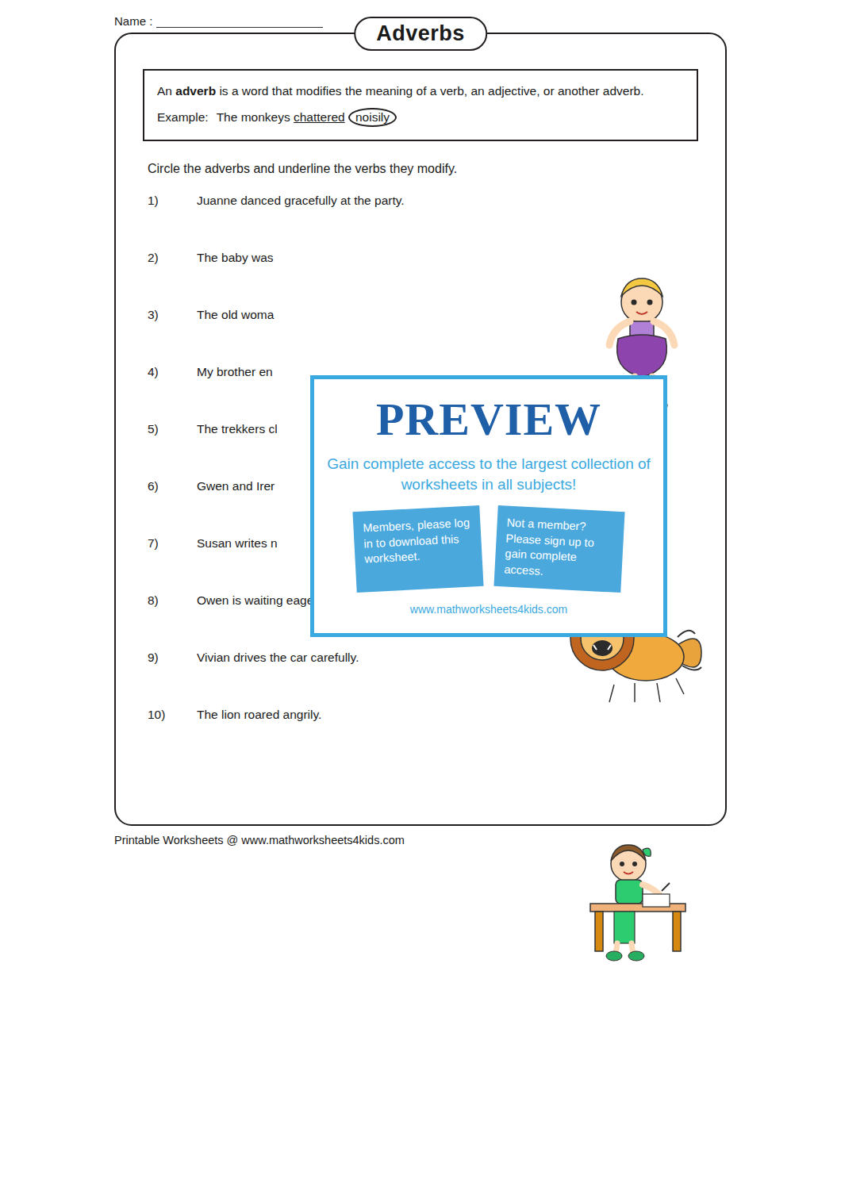Name :
Adverbs
An adverb is a word that modifies the meaning of a verb, an adjective, or another adverb.
Example: The monkeys chattered noisily
Circle the adverbs and underline the verbs they modify.
1) Juanne danced gracefully at the party.
2) The baby was
3) The old woma
4) My brother en
5) The trekkers cl
6) Gwen and Irer
7) Susan writes n
8) Owen is waiting eagerly for his dad.
9) Vivian drives the car carefully.
10) The lion roared angrily.
PREVIEW
Gain complete access to the largest collection of worksheets in all subjects!
Members, please log in to download this worksheet.
Not a member? Please sign up to gain complete access.
www.mathworksheets4kids.com
Printable Worksheets @ www.mathworksheets4kids.com